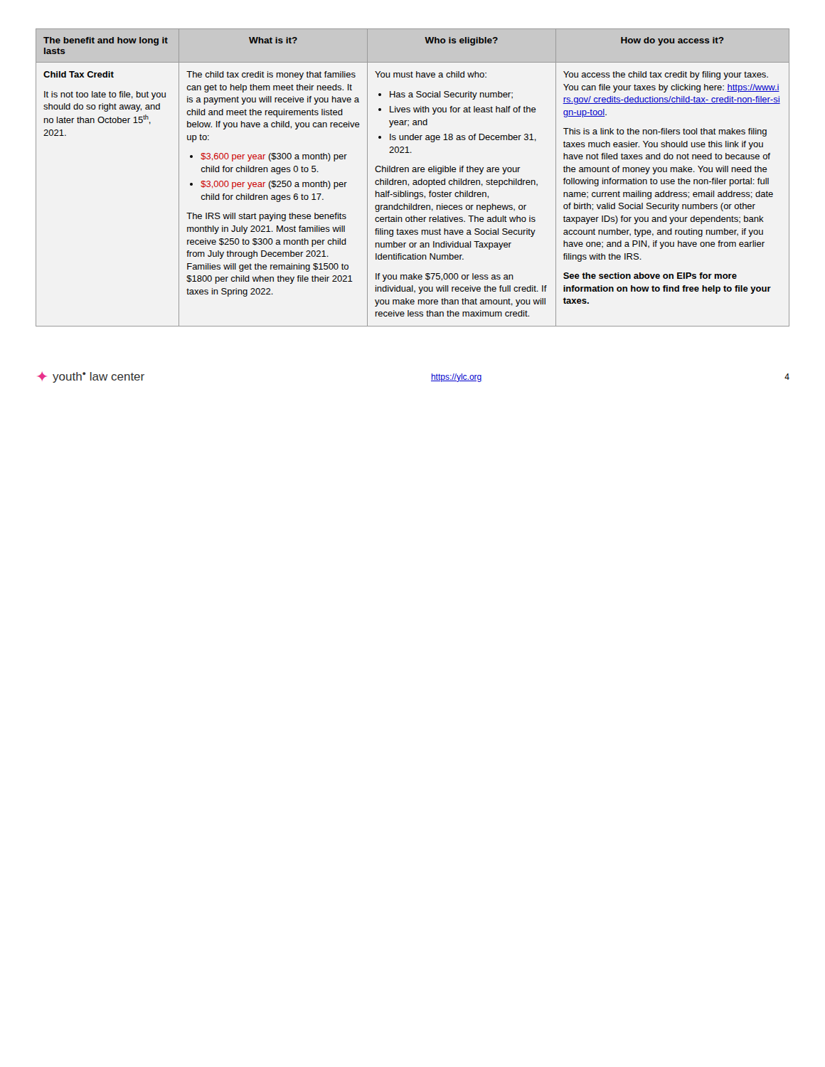| The benefit and how long it lasts | What is it? | Who is eligible? | How do you access it? |
| --- | --- | --- | --- |
| Child Tax Credit It is not too late to file, but you should do so right away, and no later than October 15 th , 2021. | The child tax credit is money that families can get to help them meet their needs. It is a payment you will receive if you have a child and meet the requirements listed below. If you have a child, you can receive up to: $3,600 per year ($300 a month) per child for children ages 0 to 5. $3,000 per year ($250 a month) per child for children ages 6 to 17. The IRS will start paying these benefits monthly in July 2021. Most families will receive $250 to $300 a month per child from July through December 2021. Families will get the remaining $1500 to $1800 per child when they file their 2021 taxes in Spring 2022. | You must have a child who: Has a Social Security number; Lives with you for at least half of the year; and Is under age 18 as of December 31, 2021. Children are eligible if they are your children, adopted children, stepchildren, half-siblings, foster children, grandchildren, nieces or nephews, or certain other relatives. The adult who is filing taxes must have a Social Security number or an Individual Taxpayer Identification Number. If you make $75,000 or less as an individual, you will receive the full credit. If you make more than that amount, you will receive less than the maximum credit. | You access the child tax credit by filing your taxes. You can file your taxes by clicking here: https://www.irs.gov/ credits-deductions/child-tax- credit-non-filer-sign-up-tool . This is a link to the non-filers tool that makes filing taxes much easier. You should use this link if you have not filed taxes and do not need to because of the amount of money you make. You will need the following information to use the non-filer portal: full name; current mailing address; email address; date of birth; valid Social Security numbers (or other taxpayer IDs) for you and your dependents; bank account number, type, and routing number, if you have one; and a PIN, if you have one from earlier filings with the IRS. See the section above on EIPs for more information on how to find free help to file your taxes. |
✦ youth● law center
https://ylc.org
4